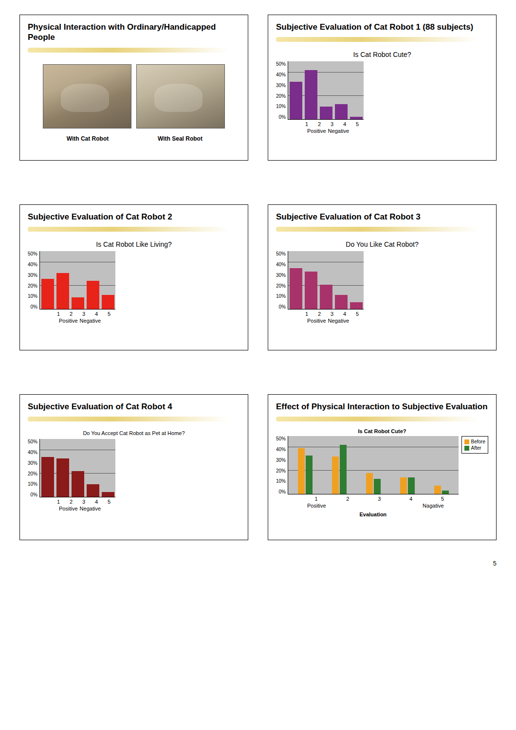Physical Interaction with Ordinary/Handicapped People
With Cat Robot With Seal Robot
Subjective Evaluation of Cat Robot 1 (88 subjects)
Is Cat Robot Cute?
50%
40%
30%
20%
10%
0%
12345
Positive Negative
Subjective Evaluation of Cat Robot 2
Is Cat Robot Like Living?
50%
40%
30%
20%
10%
0%
12345
Positive Negative
Subjective Evaluation of Cat Robot 3
Do You Like Cat Robot?
50%
40%
30%
20%
10%
0%
12345
Positive Negative
Subjective Evaluation of Cat Robot 4
Do You Accept Cat Robot as Pet at Home?
50%
40%
30%
20%
10%
0%
12345
Positive Negative
Effect of Physical Interaction to Subjective Evaluation
Is Cat Robot Cute?
50%
40%
30%
20%
10%
0%
12345
Positive Nagative
Evaluation
Before
After
5